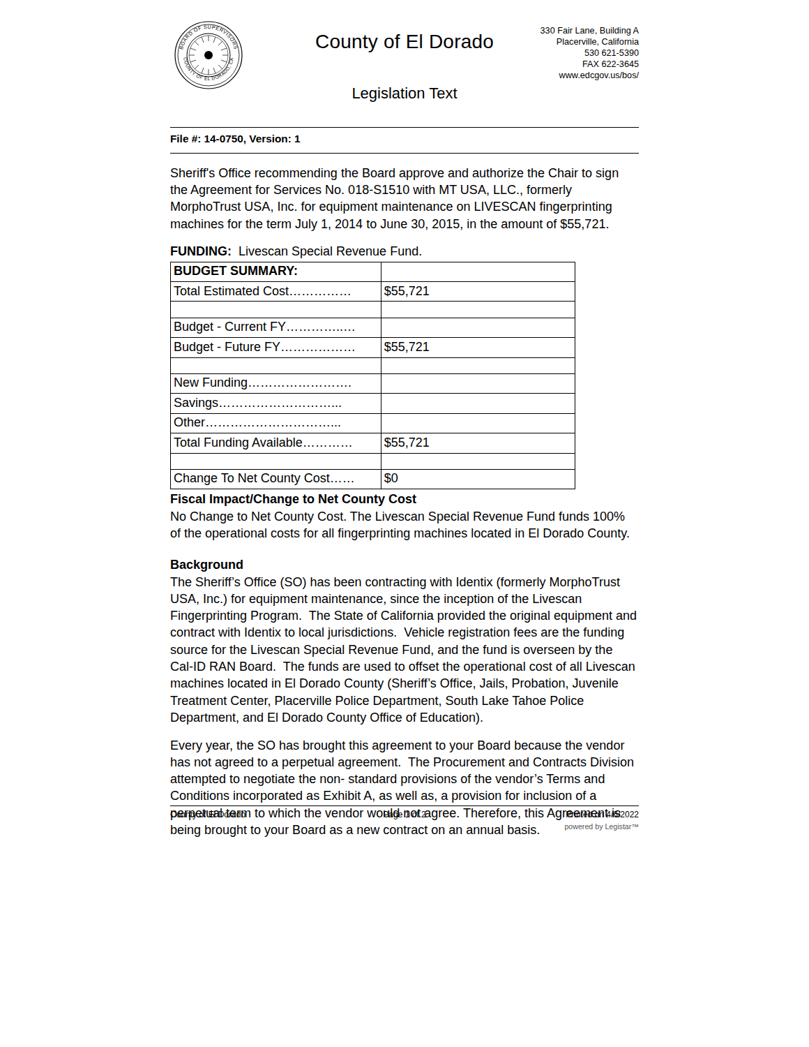BOARD OF SUPERVISORS COUNTY OF EL DORADO, CA
330 Fair Lane, Building A
Placerville, California
530 621-5390
FAX 622-3645
www.edcgov.us/bos/
County of El Dorado
Legislation Text
File #: 14-0750, Version: 1
Sheriff's Office recommending the Board approve and authorize the Chair to sign the Agreement for Services No. 018-S1510 with MT USA, LLC., formerly MorphoTrust USA, Inc. for equipment maintenance on LIVESCAN fingerprinting machines for the term July 1, 2014 to June 30, 2015, in the amount of $55,721.
FUNDING: Livescan Special Revenue Fund.
| BUDGET SUMMARY: | |
| Total Estimated Cost…………… | $55,721 |
| Budget - Current FY…………..… | |
| Budget - Future FY……………… | $55,721 |
| New Funding……………………. | |
| Savings………………………... | |
| Other…………………………... | |
| Total Funding Available………… | $55,721 |
| Change To Net County Cost…… | $0 |
Fiscal Impact/Change to Net County Cost
No Change to Net County Cost. The Livescan Special Revenue Fund funds 100% of the operational costs for all fingerprinting machines located in El Dorado County.
Background
The Sheriff’s Office (SO) has been contracting with Identix (formerly MorphoTrust USA, Inc.) for equipment maintenance, since the inception of the Livescan Fingerprinting Program. The State of California provided the original equipment and contract with Identix to local jurisdictions. Vehicle registration fees are the funding source for the Livescan Special Revenue Fund, and the fund is overseen by the Cal-ID RAN Board. The funds are used to offset the operational cost of all Livescan machines located in El Dorado County (Sheriff’s Office, Jails, Probation, Juvenile Treatment Center, Placerville Police Department, South Lake Tahoe Police Department, and El Dorado County Office of Education).
Every year, the SO has brought this agreement to your Board because the vendor has not agreed to a perpetual agreement. The Procurement and Contracts Division attempted to negotiate the non- standard provisions of the vendor’s Terms and Conditions incorporated as Exhibit A, as well as, a provision for inclusion of a perpetual term to which the vendor would not agree. Therefore, this Agreement is being brought to your Board as a new contract on an annual basis.
County of El Dorado
Page 1 of 2
Printed on 4/6/2022
powered by Legistar™